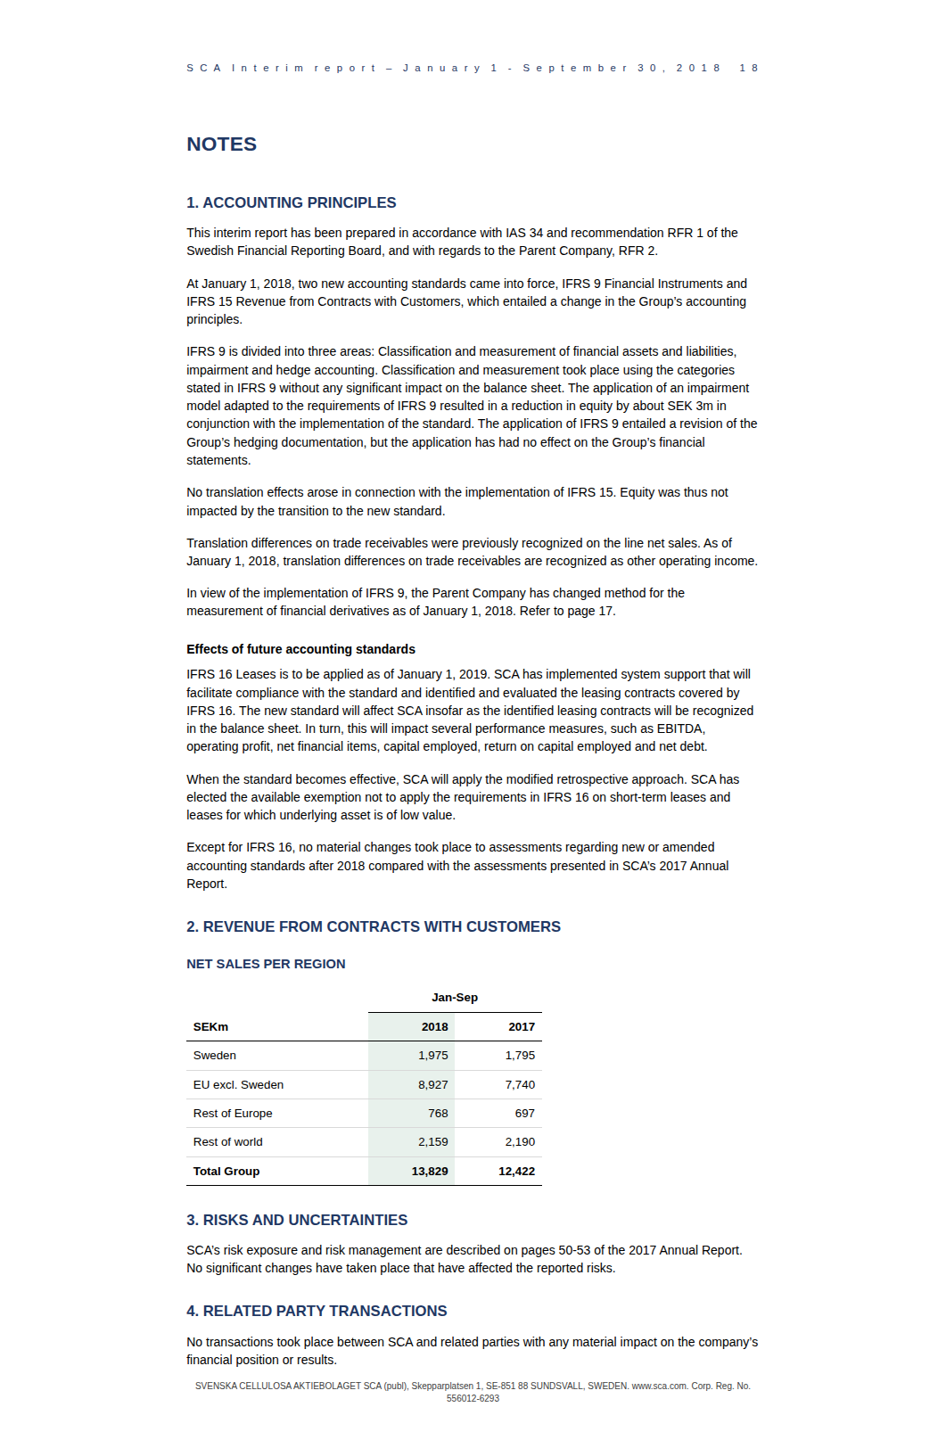S C A I n t e r i m r e p o r t – J a n u a r y 1 - S e p t e m b e r 3 0 , 2 0 1 8
1 8
NOTES
1. ACCOUNTING PRINCIPLES
This interim report has been prepared in accordance with IAS 34 and recommendation RFR 1 of the Swedish Financial Reporting Board, and with regards to the Parent Company, RFR 2.
At January 1, 2018, two new accounting standards came into force, IFRS 9 Financial Instruments and IFRS 15 Revenue from Contracts with Customers, which entailed a change in the Group’s accounting principles.
IFRS 9 is divided into three areas: Classification and measurement of financial assets and liabilities, impairment and hedge accounting. Classification and measurement took place using the categories stated in IFRS 9 without any significant impact on the balance sheet. The application of an impairment model adapted to the requirements of IFRS 9 resulted in a reduction in equity by about SEK 3m in conjunction with the implementation of the standard. The application of IFRS 9 entailed a revision of the Group’s hedging documentation, but the application has had no effect on the Group’s financial statements.
No translation effects arose in connection with the implementation of IFRS 15. Equity was thus not impacted by the transition to the new standard.
Translation differences on trade receivables were previously recognized on the line net sales. As of January 1, 2018, translation differences on trade receivables are recognized as other operating income.
In view of the implementation of IFRS 9, the Parent Company has changed method for the measurement of financial derivatives as of January 1, 2018. Refer to page 17.
Effects of future accounting standards
IFRS 16 Leases is to be applied as of January 1, 2019. SCA has implemented system support that will facilitate compliance with the standard and identified and evaluated the leasing contracts covered by IFRS 16. The new standard will affect SCA insofar as the identified leasing contracts will be recognized in the balance sheet. In turn, this will impact several performance measures, such as EBITDA, operating profit, net financial items, capital employed, return on capital employed and net debt.
When the standard becomes effective, SCA will apply the modified retrospective approach. SCA has elected the available exemption not to apply the requirements in IFRS 16 on short-term leases and leases for which underlying asset is of low value.
Except for IFRS 16, no material changes took place to assessments regarding new or amended accounting standards after 2018 compared with the assessments presented in SCA’s 2017 Annual Report.
2. REVENUE FROM CONTRACTS WITH CUSTOMERS
NET SALES PER REGION
| | Jan-Sep |
| --- | --- |
| SEKm | 2018 | 2017 |
| Sweden | 1,975 | 1,795 |
| EU excl. Sweden | 8,927 | 7,740 |
| Rest of Europe | 768 | 697 |
| Rest of world | 2,159 | 2,190 |
| Total Group | 13,829 | 12,422 |
3. RISKS AND UNCERTAINTIES
SCA’s risk exposure and risk management are described on pages 50-53 of the 2017 Annual Report. No significant changes have taken place that have affected the reported risks.
4. RELATED PARTY TRANSACTIONS
No transactions took place between SCA and related parties with any material impact on the company’s financial position or results.
SVENSKA CELLULOSA AKTIEBOLAGET SCA (publ), Skepparplatsen 1, SE-851 88 SUNDSVALL, SWEDEN. www.sca.com. Corp. Reg. No. 556012-6293